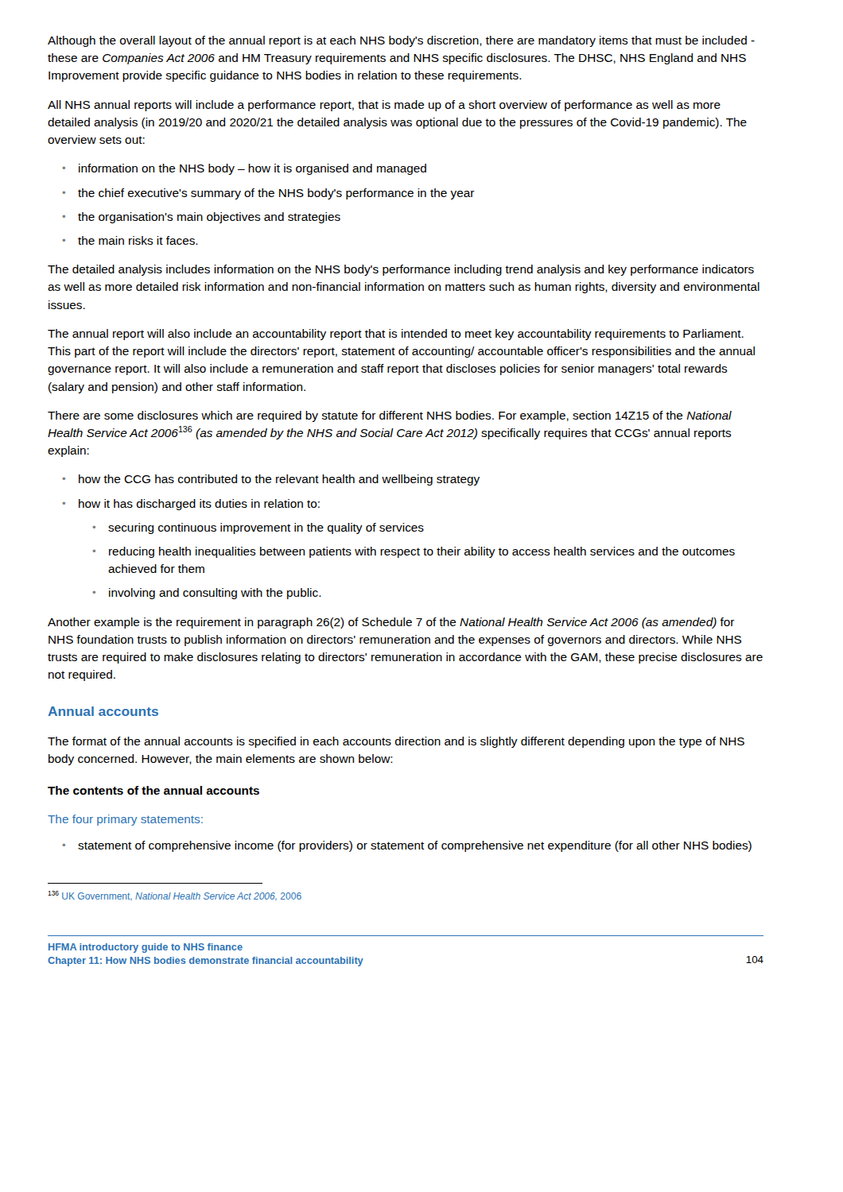Although the overall layout of the annual report is at each NHS body's discretion, there are mandatory items that must be included - these are Companies Act 2006 and HM Treasury requirements and NHS specific disclosures. The DHSC, NHS England and NHS Improvement provide specific guidance to NHS bodies in relation to these requirements.
All NHS annual reports will include a performance report, that is made up of a short overview of performance as well as more detailed analysis (in 2019/20 and 2020/21 the detailed analysis was optional due to the pressures of the Covid-19 pandemic). The overview sets out:
information on the NHS body – how it is organised and managed
the chief executive's summary of the NHS body's performance in the year
the organisation's main objectives and strategies
the main risks it faces.
The detailed analysis includes information on the NHS body's performance including trend analysis and key performance indicators as well as more detailed risk information and non-financial information on matters such as human rights, diversity and environmental issues.
The annual report will also include an accountability report that is intended to meet key accountability requirements to Parliament. This part of the report will include the directors' report, statement of accounting/ accountable officer's responsibilities and the annual governance report. It will also include a remuneration and staff report that discloses policies for senior managers' total rewards (salary and pension) and other staff information.
There are some disclosures which are required by statute for different NHS bodies. For example, section 14Z15 of the National Health Service Act 2006136 (as amended by the NHS and Social Care Act 2012) specifically requires that CCGs' annual reports explain:
how the CCG has contributed to the relevant health and wellbeing strategy
how it has discharged its duties in relation to:
securing continuous improvement in the quality of services
reducing health inequalities between patients with respect to their ability to access health services and the outcomes achieved for them
involving and consulting with the public.
Another example is the requirement in paragraph 26(2) of Schedule 7 of the National Health Service Act 2006 (as amended) for NHS foundation trusts to publish information on directors' remuneration and the expenses of governors and directors. While NHS trusts are required to make disclosures relating to directors' remuneration in accordance with the GAM, these precise disclosures are not required.
Annual accounts
The format of the annual accounts is specified in each accounts direction and is slightly different depending upon the type of NHS body concerned. However, the main elements are shown below:
The contents of the annual accounts
The four primary statements:
statement of comprehensive income (for providers) or statement of comprehensive net expenditure (for all other NHS bodies)
136 UK Government, National Health Service Act 2006, 2006
HFMA introductory guide to NHS finance
Chapter 11: How NHS bodies demonstrate financial accountability
104